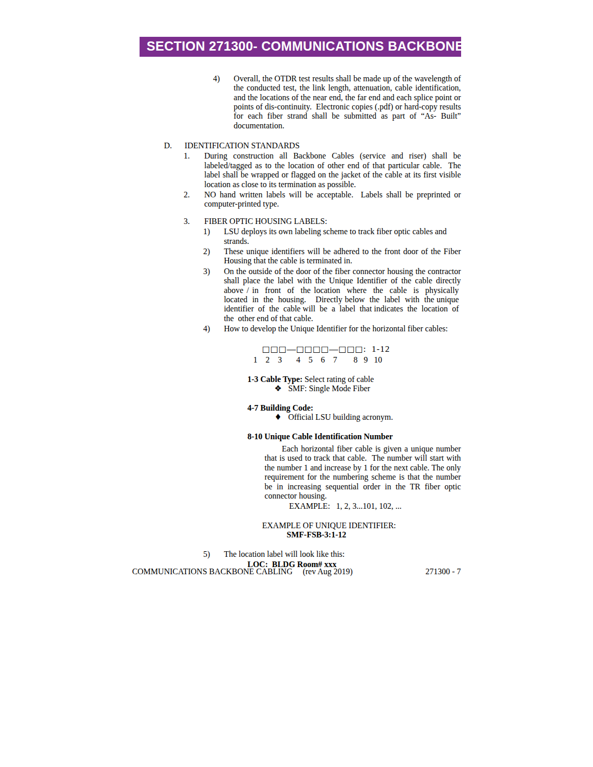SECTION 271300- COMMUNICATIONS BACKBONE CABLING
4)
Overall, the OTDR test results shall be made up of the wavelength of the conducted test, the link length, attenuation, cable identification, and the locations of the near end, the far end and each splice point or points of dis-continuity. Electronic copies (.pdf) or hard-copy results for each fiber strand shall be submitted as part of “As- Built” documentation.
D.
IDENTIFICATION STANDARDS
1.
During construction all Backbone Cables (service and riser) shall be labeled/tagged as to the location of other end of that particular cable. The label shall be wrapped or flagged on the jacket of the cable at its first visible location as close to its termination as possible.
2.
NO hand written labels will be acceptable. Labels shall be preprinted or computer-printed type.
3.
FIBER OPTIC HOUSING LABELS:
1)
LSU deploys its own labeling scheme to track fiber optic cables and strands.
2)
These unique identifiers will be adhered to the front door of the Fiber Housing that the cable is terminated in.
3)
On the outside of the door of the fiber connector housing the contractor shall place the label with the Unique Identifier of the cable directly above / in front of the location where the cable is physically located in the housing. Directly below the label with the unique identifier of the cable will be a label that indicates the location of the other end of that cable.
4)
How to develop the Unique Identifier for the horizontal fiber cables:
□□□—□□□□—□□□: 1-12
1 2 3 4 5 6 7 8 9 10
1-3 Cable Type: Select rating of cable
❖SMF: Single Mode Fiber
4-7 Building Code:
♦Official LSU building acronym.
8-10 Unique Cable Identification Number
Each horizontal fiber cable is given a unique number that is used to track that cable. The number will start with the number 1 and increase by 1 for the next cable. The only requirement for the numbering scheme is that the number be in increasing sequential order in the TR fiber optic connector housing.
EXAMPLE: 1, 2, 3...101, 102, ...
EXAMPLE OF UNIQUE IDENTIFIER:
SMF-FSB-3:1-12
5)
The location label will look like this:
LOC: BLDG Room# xxx
COMMUNICATIONS BACKBONE CABLING (rev Aug 2019)
271300 - 7